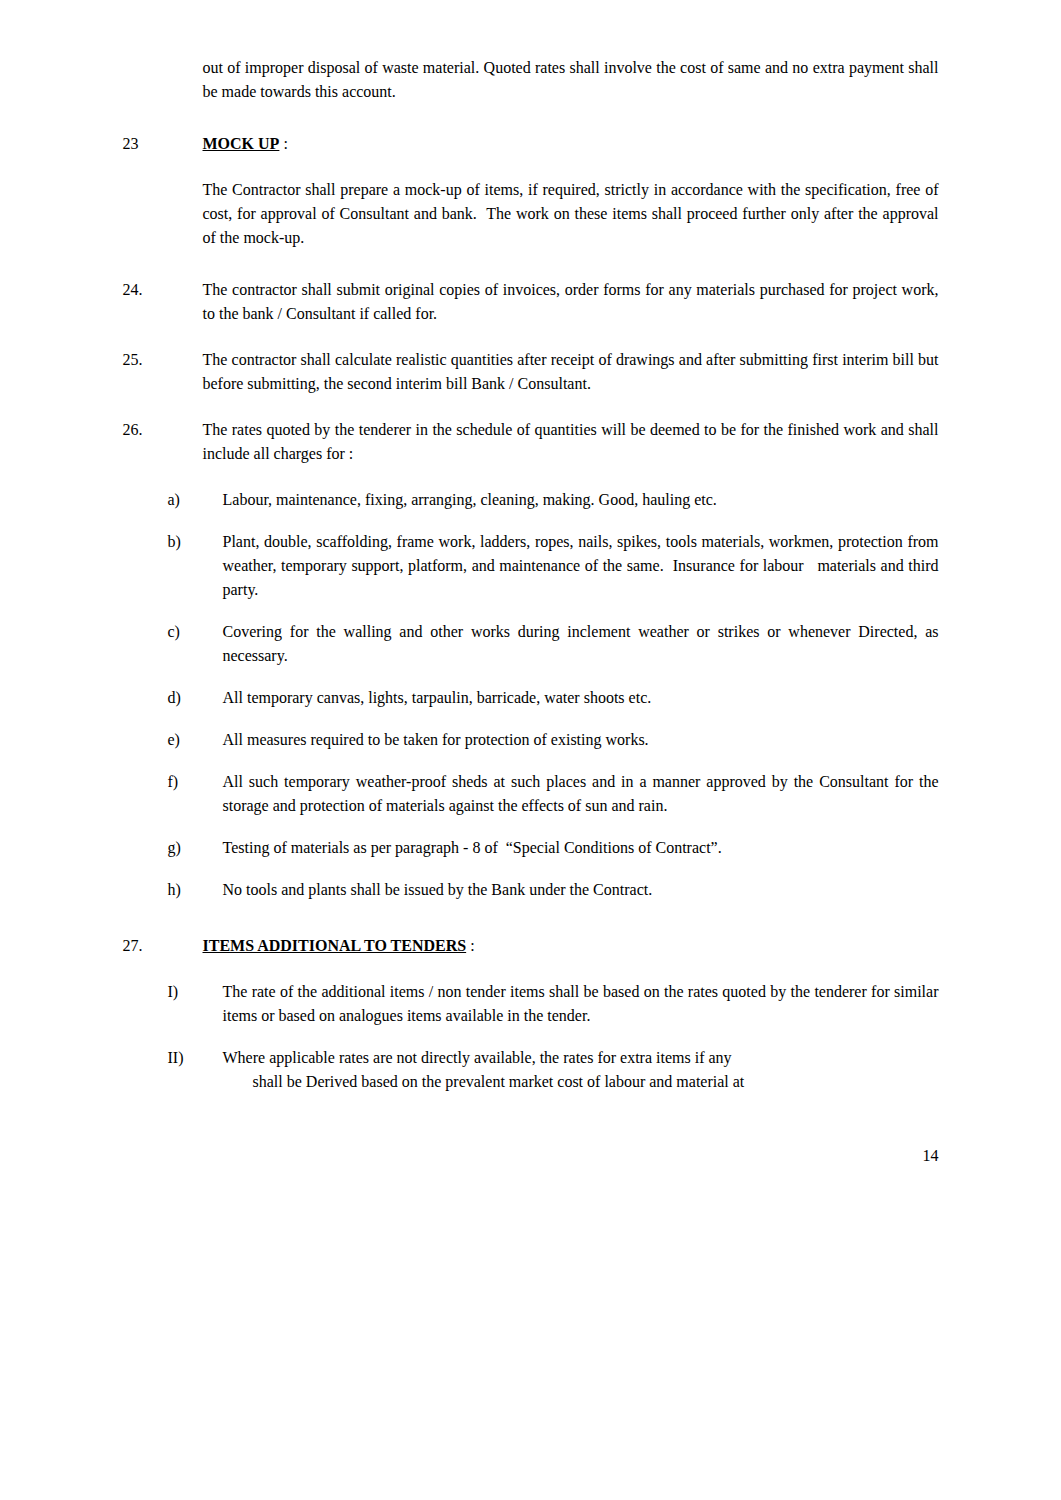out of improper disposal of waste material. Quoted rates shall involve the cost of same and no extra payment shall be made towards this account.
23
MOCK UP :
The Contractor shall prepare a mock-up of items, if required, strictly in accordance with the specification, free of cost, for approval of Consultant and bank. The work on these items shall proceed further only after the approval of the mock-up.
24.
The contractor shall submit original copies of invoices, order forms for any materials purchased for project work, to the bank / Consultant if called for.
25.
The contractor shall calculate realistic quantities after receipt of drawings and after submitting first interim bill but before submitting, the second interim bill Bank / Consultant.
26.
The rates quoted by the tenderer in the schedule of quantities will be deemed to be for the finished work and shall include all charges for :
a)
Labour, maintenance, fixing, arranging, cleaning, making. Good, hauling etc.
b)
Plant, double, scaffolding, frame work, ladders, ropes, nails, spikes, tools materials, workmen, protection from weather, temporary support, platform, and maintenance of the same. Insurance for labour materials and third party.
c)
Covering for the walling and other works during inclement weather or strikes or whenever Directed, as necessary.
d)
All temporary canvas, lights, tarpaulin, barricade, water shoots etc.
e)
All measures required to be taken for protection of existing works.
f)
All such temporary weather-proof sheds at such places and in a manner approved by the Consultant for the storage and protection of materials against the effects of sun and rain.
g)
Testing of materials as per paragraph - 8 of “Special Conditions of Contract”.
h)
No tools and plants shall be issued by the Bank under the Contract.
27.
ITEMS ADDITIONAL TO TENDERS :
I)
The rate of the additional items / non tender items shall be based on the rates quoted by the tenderer for similar items or based on analogues items available in the tender.
II)
Where applicable rates are not directly available, the rates for extra items if any
shall be Derived based on the prevalent market cost of labour and material at
14